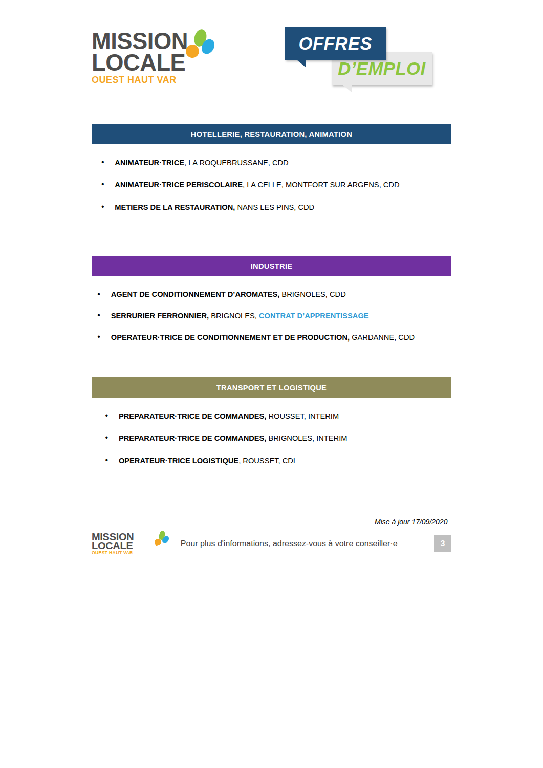MISSION LOCALE OUEST HAUT VAR
OFFRES
D’EMPLOI
HOTELLERIE, RESTAURATION, ANIMATION
ANIMATEUR·TRICE, LA ROQUEBRUSSANE, CDD
ANIMATEUR·TRICE PERISCOLAIRE, LA CELLE, MONTFORT SUR ARGENS, CDD
METIERS DE LA RESTAURATION, NANS LES PINS, CDD
INDUSTRIE
AGENT DE CONDITIONNEMENT D’AROMATES, BRIGNOLES, CDD
SERRURIER FERRONNIER, BRIGNOLES, CONTRAT D’APPRENTISSAGE
OPERATEUR·TRICE DE CONDITIONNEMENT ET DE PRODUCTION, GARDANNE, CDD
TRANSPORT ET LOGISTIQUE
PREPARATEUR·TRICE DE COMMANDES, ROUSSET, INTERIM
PREPARATEUR·TRICE DE COMMANDES, BRIGNOLES, INTERIM
OPERATEUR·TRICE LOGISTIQUE, ROUSSET, CDI
Mise à jour 17/09/2020
MISSION LOCALE OUEST HAUT VAR
Pour plus d'informations, adressez-vous à votre conseiller·e
3